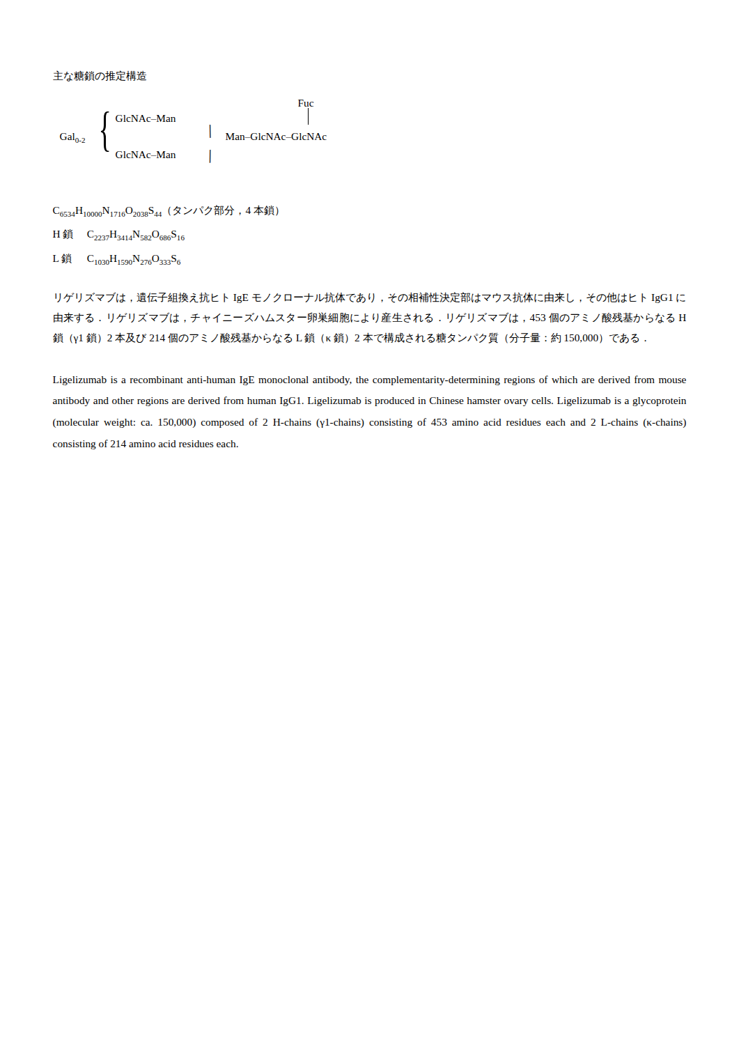主な糖鎖の推定構造
Fuc Gal0-2 { GlcNAc–Man \ Man–GlcNAc–GlcNAc / GlcNAc–Man
C6534H10000N1716O2038S44（タンパク部分，4 本鎖）
H 鎖C2237H3414N582O686S16
L 鎖C1030H1590N276O333S6
リゲリズマブは，遺伝子組換え抗ヒト IgE モノクローナル抗体であり，その相補性決定部はマウス抗体に由来し，その他はヒト IgG1 に由来する．リゲリズマブは，チャイニーズハムスター卵巣細胞により産生される．リゲリズマブは，453 個のアミノ酸残基からなる H 鎖（γ1 鎖）2 本及び 214 個のアミノ酸残基からなる L 鎖（κ 鎖）2 本で構成される糖タンパク質（分子量：約 150,000）である．
Ligelizumab is a recombinant anti-human IgE monoclonal antibody, the complementarity-determining regions of which are derived from mouse antibody and other regions are derived from human IgG1. Ligelizumab is produced in Chinese hamster ovary cells. Ligelizumab is a glycoprotein (molecular weight: ca. 150,000) composed of 2 H-chains (γ1-chains) consisting of 453 amino acid residues each and 2 L-chains (κ-chains) consisting of 214 amino acid residues each.